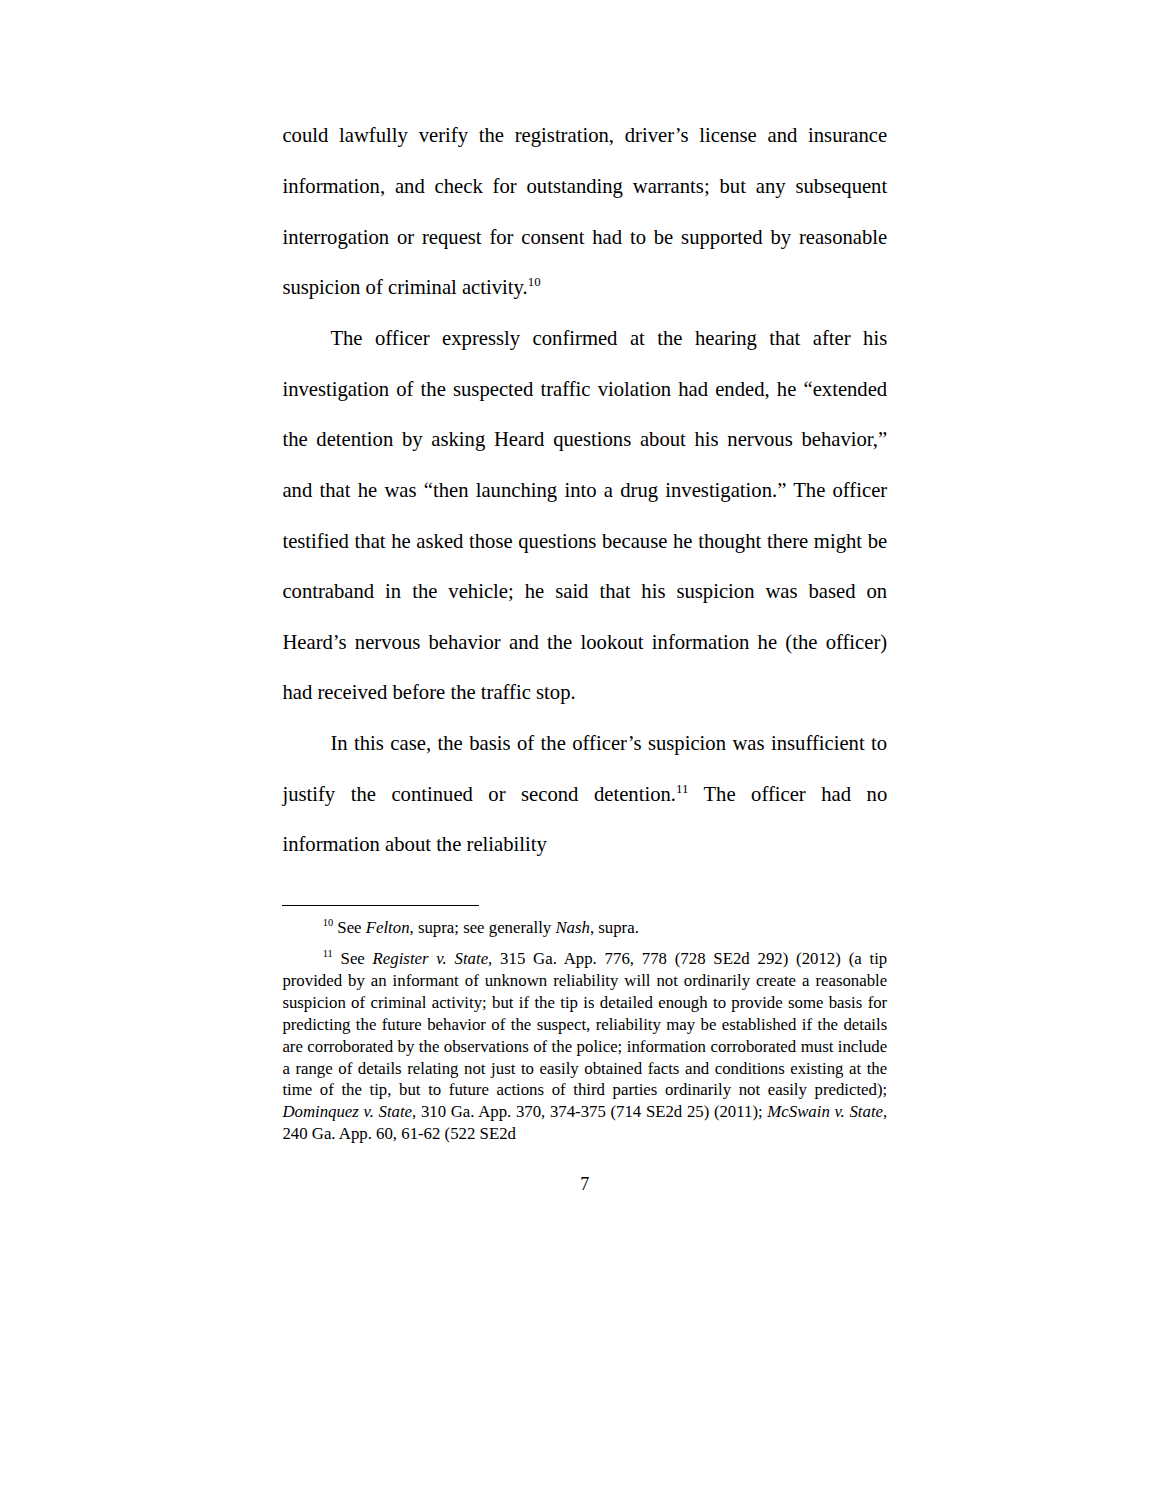could lawfully verify the registration, driver’s license and insurance information, and check for outstanding warrants; but any subsequent interrogation or request for consent had to be supported by reasonable suspicion of criminal activity.10
The officer expressly confirmed at the hearing that after his investigation of the suspected traffic violation had ended, he “extended the detention by asking Heard questions about his nervous behavior,” and that he was “then launching into a drug investigation.” The officer testified that he asked those questions because he thought there might be contraband in the vehicle; he said that his suspicion was based on Heard’s nervous behavior and the lookout information he (the officer) had received before the traffic stop.
In this case, the basis of the officer’s suspicion was insufficient to justify the continued or second detention.11 The officer had no information about the reliability
10 See Felton, supra; see generally Nash, supra.
11 See Register v. State, 315 Ga. App. 776, 778 (728 SE2d 292) (2012) (a tip provided by an informant of unknown reliability will not ordinarily create a reasonable suspicion of criminal activity; but if the tip is detailed enough to provide some basis for predicting the future behavior of the suspect, reliability may be established if the details are corroborated by the observations of the police; information corroborated must include a range of details relating not just to easily obtained facts and conditions existing at the time of the tip, but to future actions of third parties ordinarily not easily predicted); Dominquez v. State, 310 Ga. App. 370, 374-375 (714 SE2d 25) (2011); McSwain v. State, 240 Ga. App. 60, 61-62 (522 SE2d
7